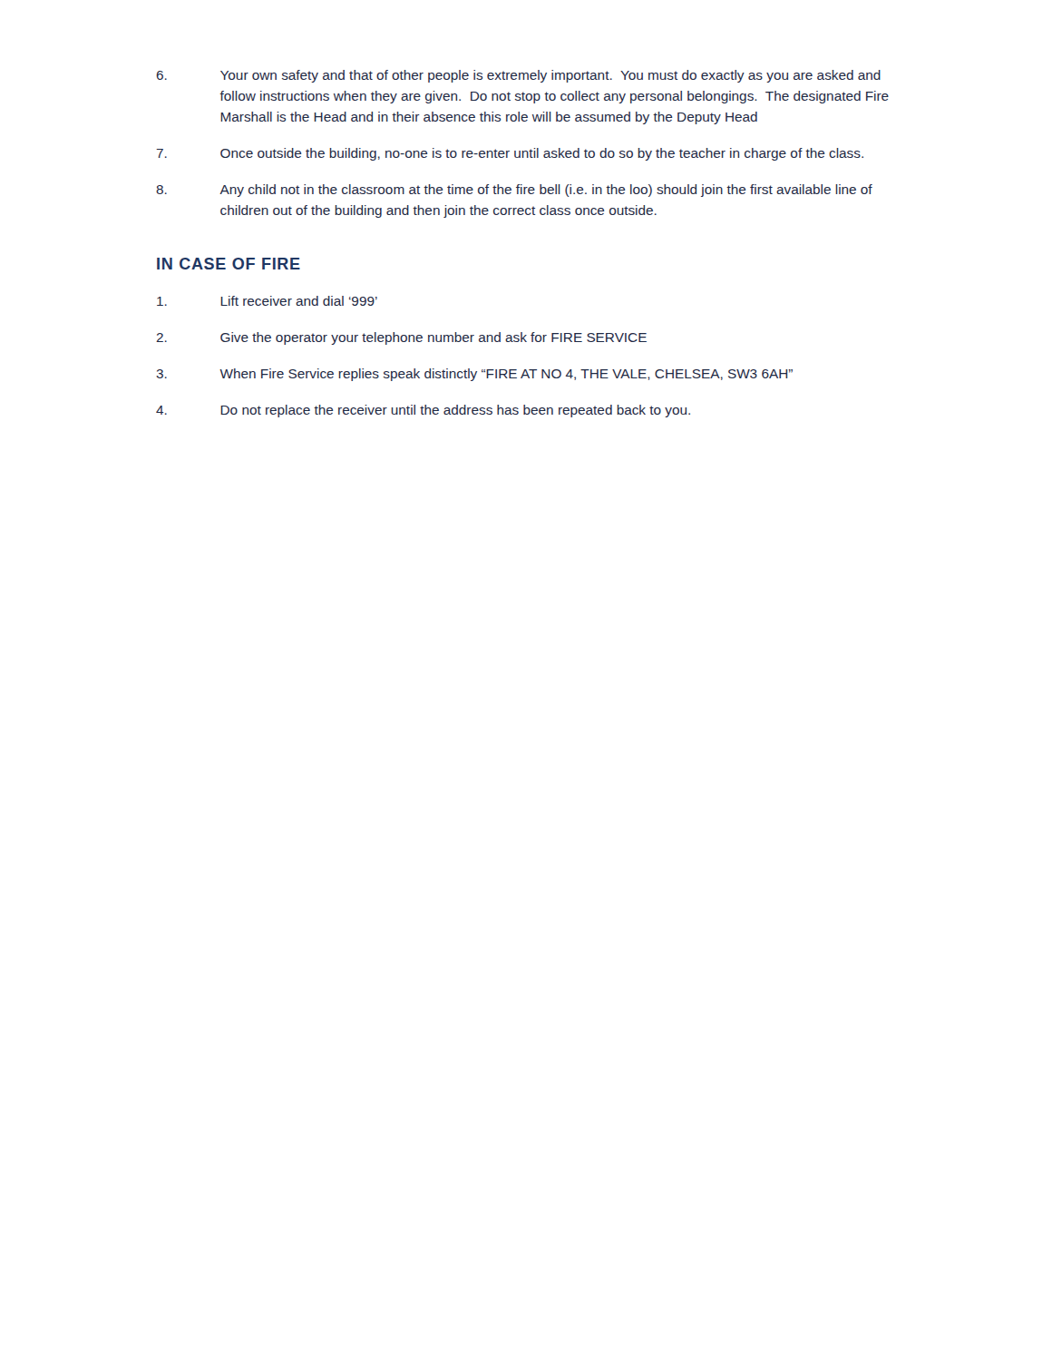Your own safety and that of other people is extremely important. You must do exactly as you are asked and follow instructions when they are given. Do not stop to collect any personal belongings. The designated Fire Marshall is the Head and in their absence this role will be assumed by the Deputy Head
Once outside the building, no-one is to re-enter until asked to do so by the teacher in charge of the class.
Any child not in the classroom at the time of the fire bell (i.e. in the loo) should join the first available line of children out of the building and then join the correct class once outside.
IN CASE OF FIRE
Lift receiver and dial ‘999’
Give the operator your telephone number and ask for FIRE SERVICE
When Fire Service replies speak distinctly “FIRE AT NO 4, THE VALE, CHELSEA, SW3 6AH”
Do not replace the receiver until the address has been repeated back to you.